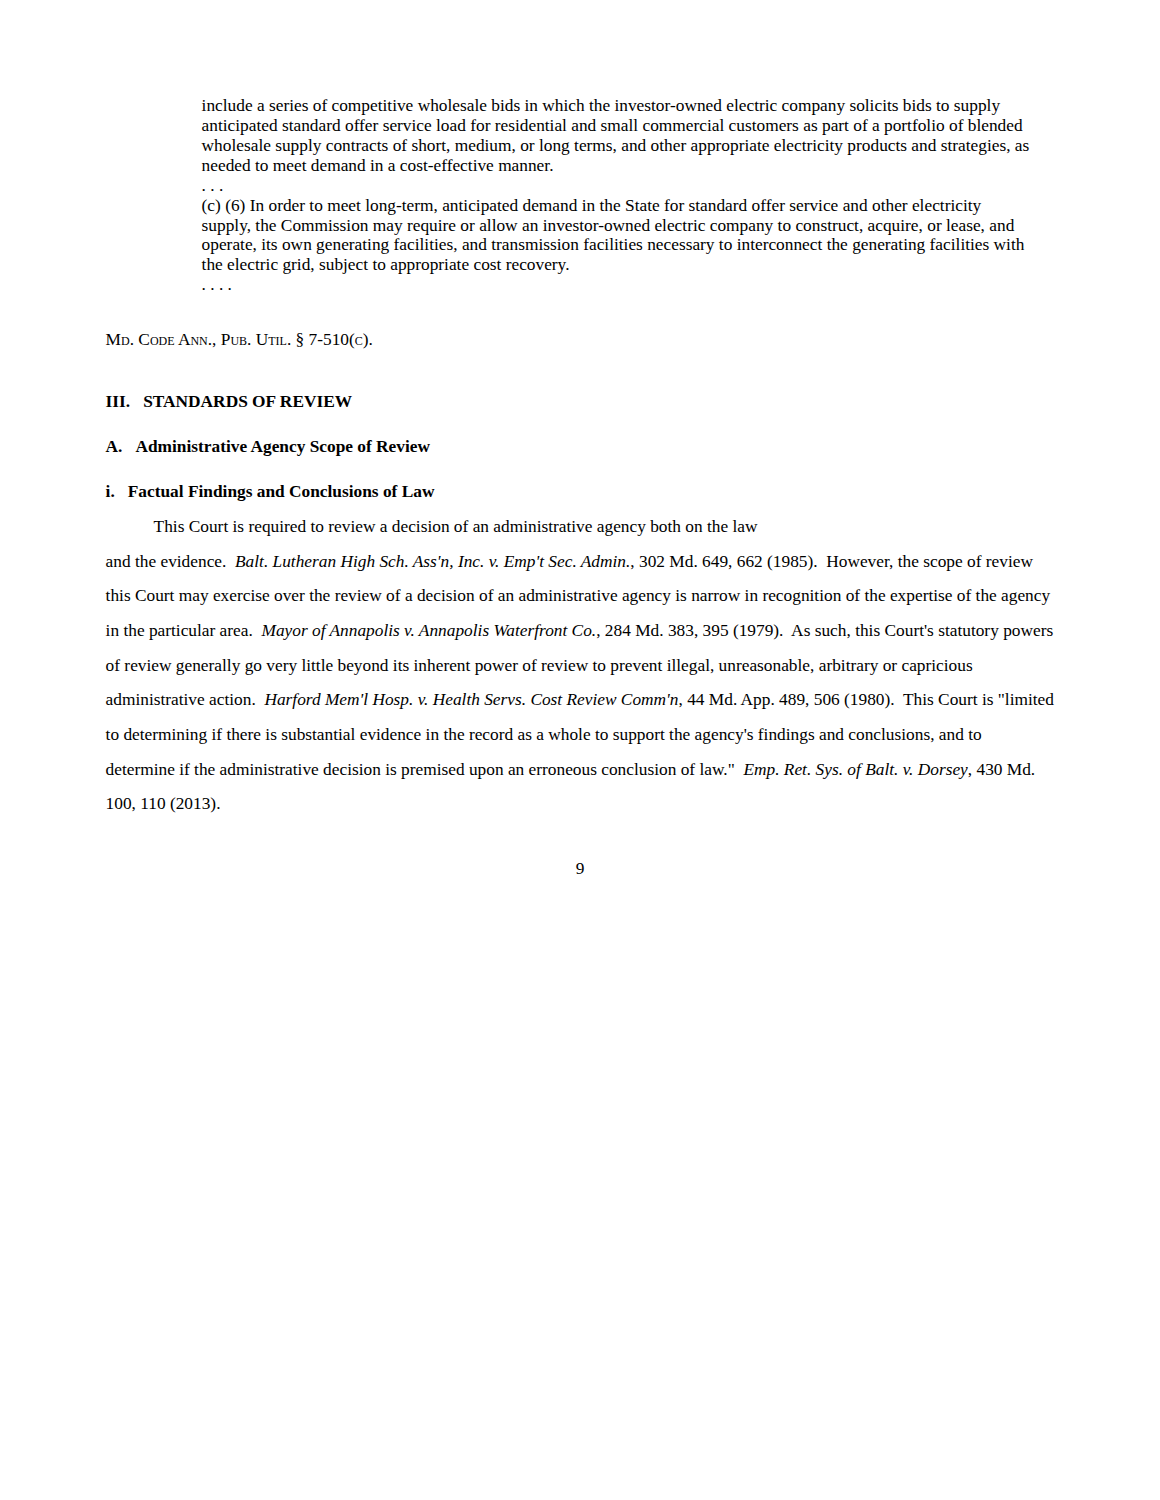include a series of competitive wholesale bids in which the investor-owned electric company solicits bids to supply anticipated standard offer service load for residential and small commercial customers as part of a portfolio of blended wholesale supply contracts of short, medium, or long terms, and other appropriate electricity products and strategies, as needed to meet demand in a cost-effective manner.
. . .
(c) (6) In order to meet long-term, anticipated demand in the State for standard offer service and other electricity supply, the Commission may require or allow an investor-owned electric company to construct, acquire, or lease, and operate, its own generating facilities, and transmission facilities necessary to interconnect the generating facilities with the electric grid, subject to appropriate cost recovery.
. . . .
Md. Code Ann., Pub. Util. § 7-510(c).
III. STANDARDS OF REVIEW
A. Administrative Agency Scope of Review
i. Factual Findings and Conclusions of Law
This Court is required to review a decision of an administrative agency both on the law
and the evidence. Balt. Lutheran High Sch. Ass'n, Inc. v. Emp't Sec. Admin., 302 Md. 649, 662 (1985). However, the scope of review this Court may exercise over the review of a decision of an administrative agency is narrow in recognition of the expertise of the agency in the particular area. Mayor of Annapolis v. Annapolis Waterfront Co., 284 Md. 383, 395 (1979). As such, this Court's statutory powers of review generally go very little beyond its inherent power of review to prevent illegal, unreasonable, arbitrary or capricious administrative action. Harford Mem'l Hosp. v. Health Servs. Cost Review Comm'n, 44 Md. App. 489, 506 (1980). This Court is "limited to determining if there is substantial evidence in the record as a whole to support the agency's findings and conclusions, and to determine if the administrative decision is premised upon an erroneous conclusion of law." Emp. Ret. Sys. of Balt. v. Dorsey, 430 Md. 100, 110 (2013).
9